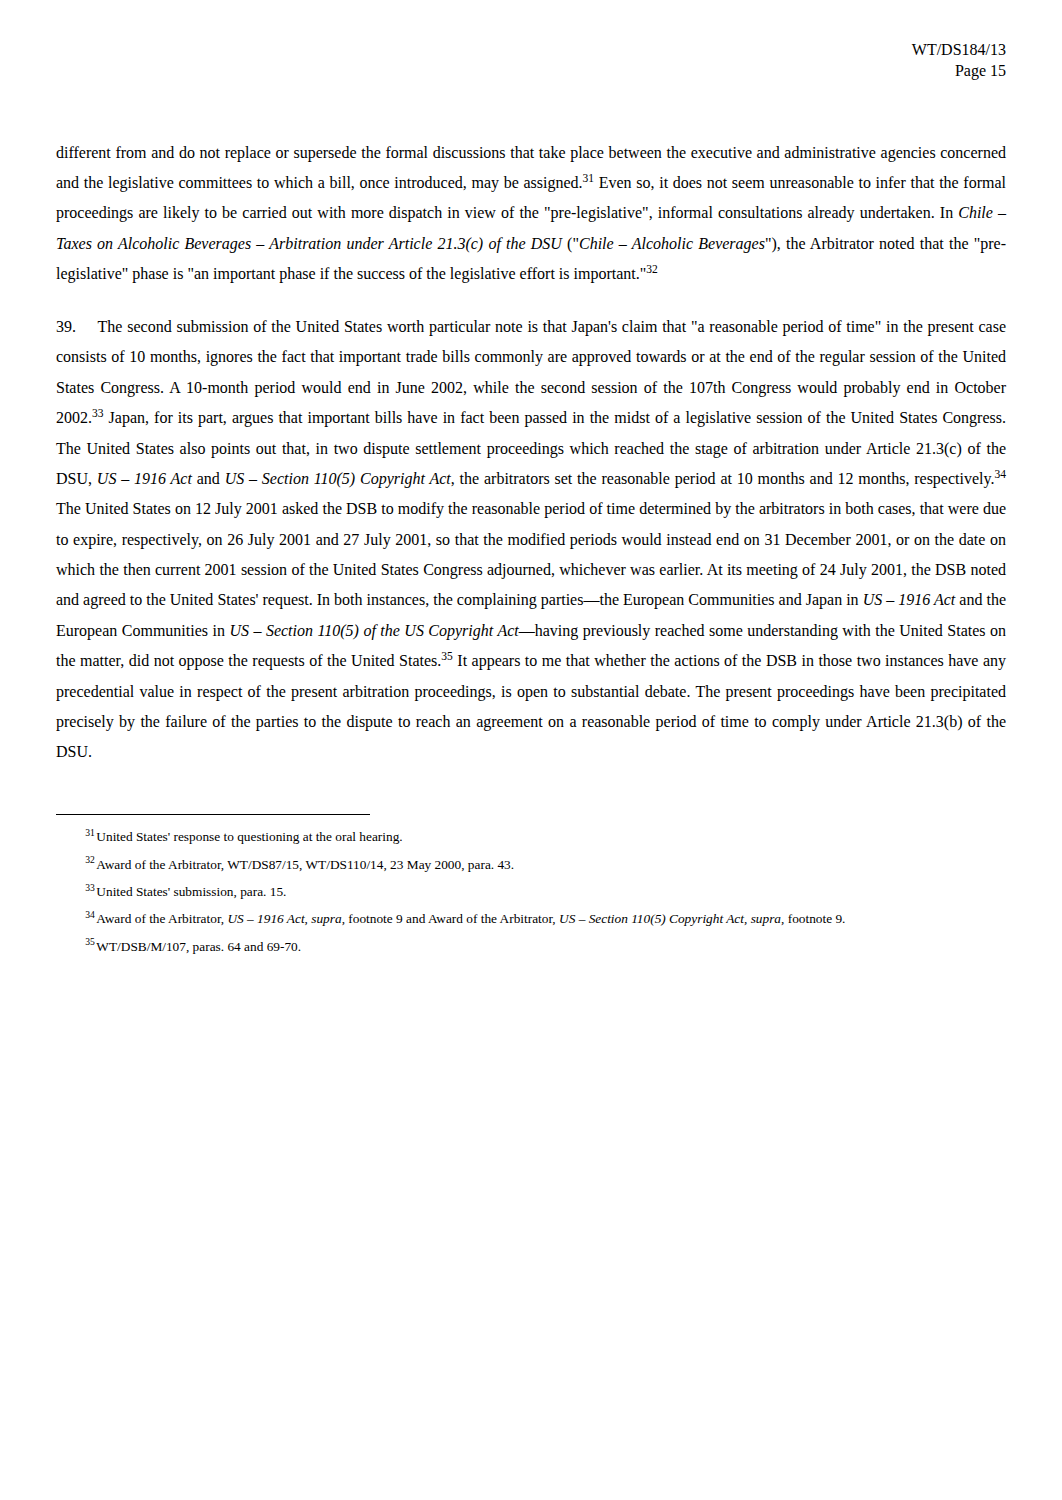WT/DS184/13
Page 15
different from and do not replace or supersede the formal discussions that take place between the executive and administrative agencies concerned and the legislative committees to which a bill, once introduced, may be assigned.31 Even so, it does not seem unreasonable to infer that the formal proceedings are likely to be carried out with more dispatch in view of the "pre-legislative", informal consultations already undertaken. In Chile – Taxes on Alcoholic Beverages – Arbitration under Article 21.3(c) of the DSU ("Chile – Alcoholic Beverages"), the Arbitrator noted that the "pre-legislative" phase is "an important phase if the success of the legislative effort is important."32
39. The second submission of the United States worth particular note is that Japan's claim that "a reasonable period of time" in the present case consists of 10 months, ignores the fact that important trade bills commonly are approved towards or at the end of the regular session of the United States Congress. A 10-month period would end in June 2002, while the second session of the 107th Congress would probably end in October 2002.33 Japan, for its part, argues that important bills have in fact been passed in the midst of a legislative session of the United States Congress. The United States also points out that, in two dispute settlement proceedings which reached the stage of arbitration under Article 21.3(c) of the DSU, US – 1916 Act and US – Section 110(5) Copyright Act, the arbitrators set the reasonable period at 10 months and 12 months, respectively.34 The United States on 12 July 2001 asked the DSB to modify the reasonable period of time determined by the arbitrators in both cases, that were due to expire, respectively, on 26 July 2001 and 27 July 2001, so that the modified periods would instead end on 31 December 2001, or on the date on which the then current 2001 session of the United States Congress adjourned, whichever was earlier. At its meeting of 24 July 2001, the DSB noted and agreed to the United States' request. In both instances, the complaining parties—the European Communities and Japan in US – 1916 Act and the European Communities in US – Section 110(5) of the US Copyright Act—having previously reached some understanding with the United States on the matter, did not oppose the requests of the United States.35 It appears to me that whether the actions of the DSB in those two instances have any precedential value in respect of the present arbitration proceedings, is open to substantial debate. The present proceedings have been precipitated precisely by the failure of the parties to the dispute to reach an agreement on a reasonable period of time to comply under Article 21.3(b) of the DSU.
31United States' response to questioning at the oral hearing.
32Award of the Arbitrator, WT/DS87/15, WT/DS110/14, 23 May 2000, para. 43.
33United States' submission, para. 15.
34Award of the Arbitrator, US – 1916 Act, supra, footnote 9 and Award of the Arbitrator, US – Section 110(5) Copyright Act, supra, footnote 9.
35WT/DSB/M/107, paras. 64 and 69-70.